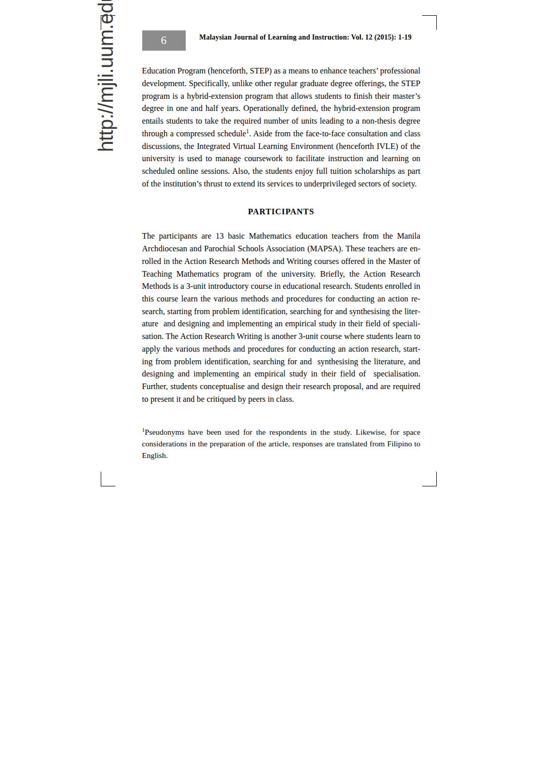http://mjli.uum.edu.my
6
Malaysian Journal of Learning and Instruction: Vol. 12 (2015): 1-19
Education Program (henceforth, STEP) as a means to enhance teachers’ professional development. Specifically, unlike other regular graduate degree offerings, the STEP program is a hybrid-extension program that allows students to finish their master’s degree in one and half years. Operationally defined, the hybrid-extension program entails students to take the required number of units leading to a non-thesis degree through a compressed schedule1. Aside from the face-to-face consultation and class discussions, the Integrated Virtual Learning Environment (henceforth IVLE) of the university is used to manage coursework to facilitate instruction and learning on scheduled online sessions. Also, the students enjoy full tuition scholarships as part of the institution’s thrust to extend its services to underprivileged sectors of society.
PARTICIPANTS
The participants are 13 basic Mathematics education teachers from the Manila Archdiocesan and Parochial Schools Association (MAPSA). These teachers are enrolled in the Action Research Methods and Writing courses offered in the Master of Teaching Mathematics program of the university. Briefly, the Action Research Methods is a 3-unit introductory course in educational research. Students enrolled in this course learn the various methods and procedures for conducting an action research, starting from problem identification, searching for and synthesising the literature and designing and implementing an empirical study in their field of specialisation. The Action Research Writing is another 3-unit course where students learn to apply the various methods and procedures for conducting an action research, starting from problem identification, searching for and synthesising the literature, and designing and implementing an empirical study in their field of specialisation. Further, students conceptualise and design their research proposal, and are required to present it and be critiqued by peers in class.
1Pseudonyms have been used for the respondents in the study. Likewise, for space considerations in the preparation of the article, responses are translated from Filipino to English.